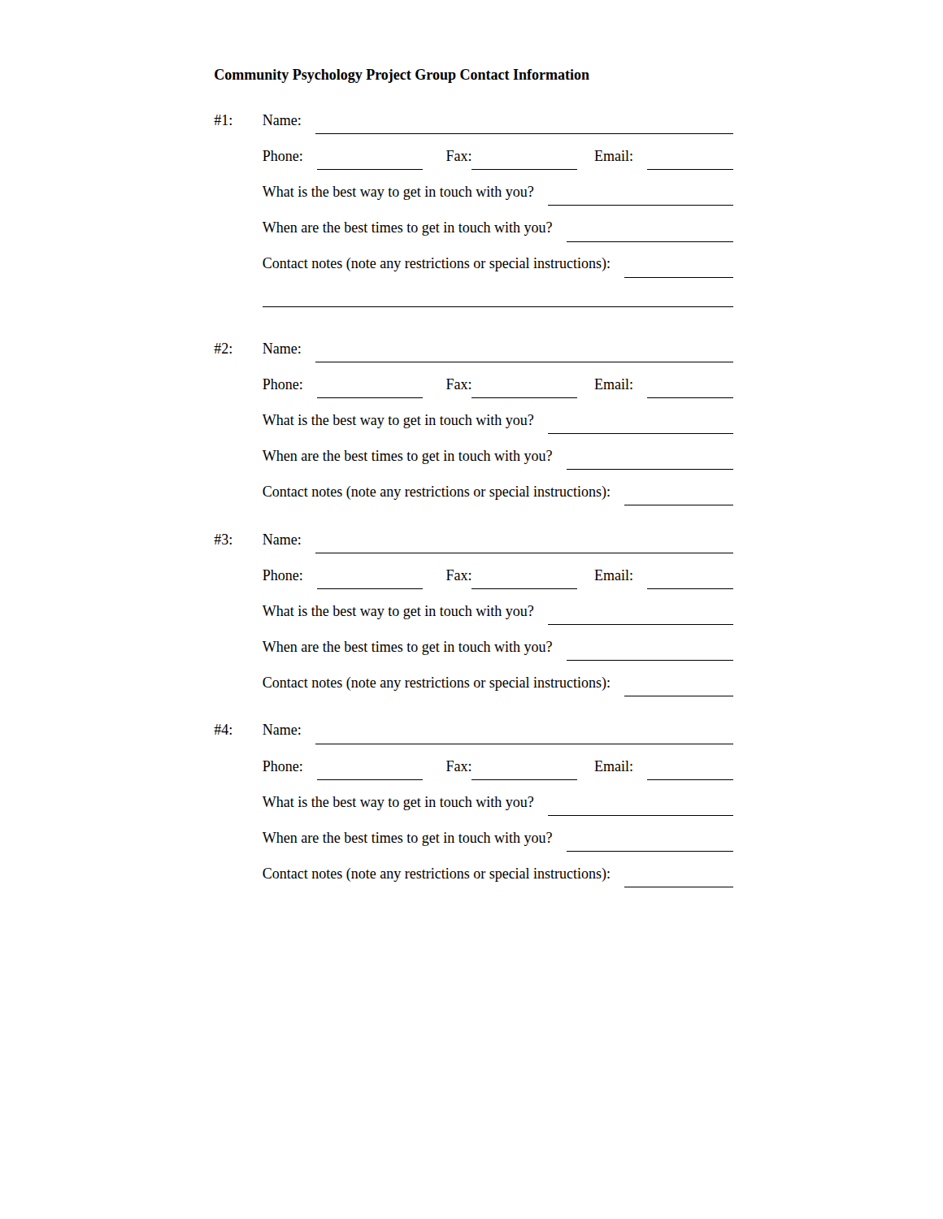Community Psychology Project Group Contact Information
#1:
Name:
Phone: Fax: Email:
What is the best way to get in touch with you?
When are the best times to get in touch with you?
Contact notes (note any restrictions or special instructions):
#2:
Name:
Phone: Fax: Email:
What is the best way to get in touch with you?
When are the best times to get in touch with you?
Contact notes (note any restrictions or special instructions):
#3:
Name:
Phone: Fax: Email:
What is the best way to get in touch with you?
When are the best times to get in touch with you?
Contact notes (note any restrictions or special instructions):
#4:
Name:
Phone: Fax: Email:
What is the best way to get in touch with you?
When are the best times to get in touch with you?
Contact notes (note any restrictions or special instructions):